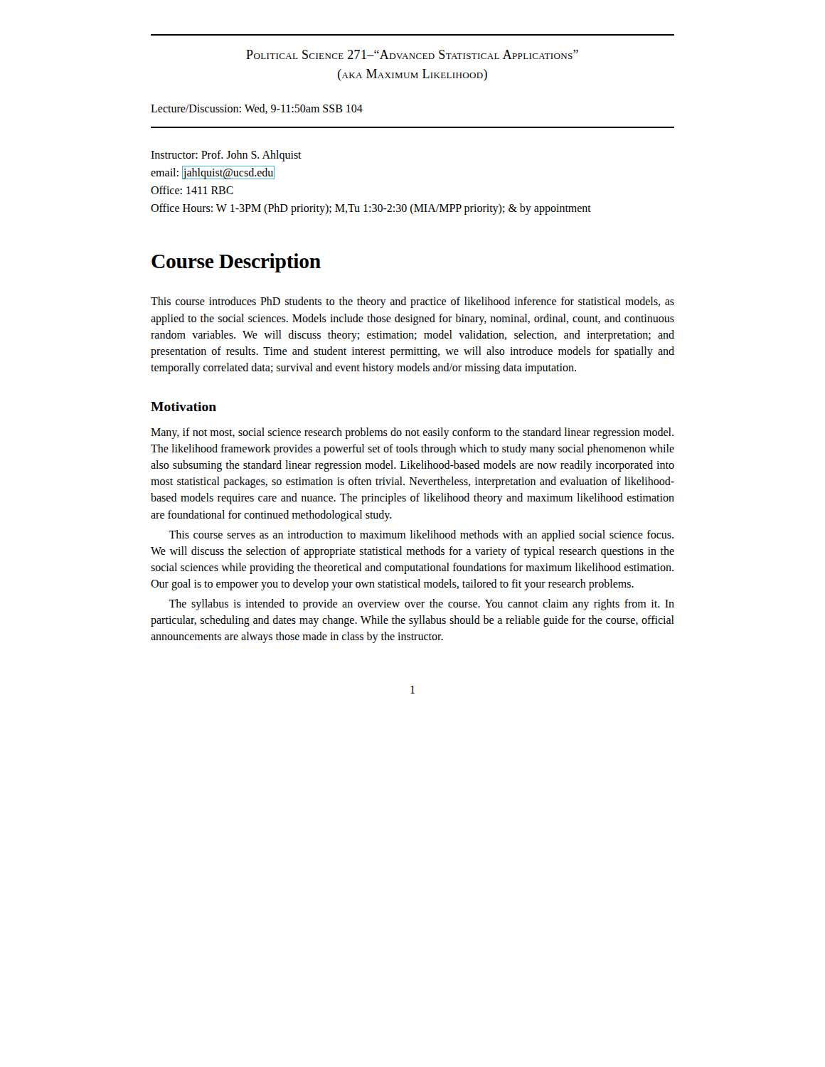Political Science 271–“Advanced Statistical Applications”
(aka Maximum Likelihood)
Lecture/Discussion: Wed, 9-11:50am SSB 104
Instructor: Prof. John S. Ahlquist
email: jahlquist@ucsd.edu
Office: 1411 RBC
Office Hours: W 1-3PM (PhD priority); M,Tu 1:30-2:30 (MIA/MPP priority); & by appointment
Course Description
This course introduces PhD students to the theory and practice of likelihood inference for statistical models, as applied to the social sciences. Models include those designed for binary, nominal, ordinal, count, and continuous random variables. We will discuss theory; estimation; model validation, selection, and interpretation; and presentation of results. Time and student interest permitting, we will also introduce models for spatially and temporally correlated data; survival and event history models and/or missing data imputation.
Motivation
Many, if not most, social science research problems do not easily conform to the standard linear regression model. The likelihood framework provides a powerful set of tools through which to study many social phenomenon while also subsuming the standard linear regression model. Likelihood-based models are now readily incorporated into most statistical packages, so estimation is often trivial. Nevertheless, interpretation and evaluation of likelihood-based models requires care and nuance. The principles of likelihood theory and maximum likelihood estimation are foundational for continued methodological study.
This course serves as an introduction to maximum likelihood methods with an applied social science focus. We will discuss the selection of appropriate statistical methods for a variety of typical research questions in the social sciences while providing the theoretical and computational foundations for maximum likelihood estimation. Our goal is to empower you to develop your own statistical models, tailored to fit your research problems.
The syllabus is intended to provide an overview over the course. You cannot claim any rights from it. In particular, scheduling and dates may change. While the syllabus should be a reliable guide for the course, official announcements are always those made in class by the instructor.
1